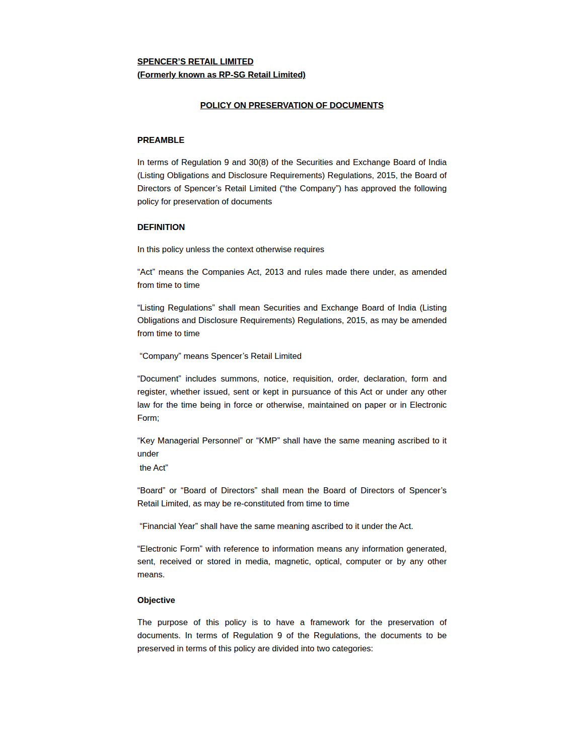SPENCER’S RETAIL LIMITED
(Formerly known as RP-SG Retail Limited)
POLICY ON PRESERVATION OF DOCUMENTS
Preamble
In terms of Regulation 9 and 30(8) of the Securities and Exchange Board of India (Listing Obligations and Disclosure Requirements) Regulations, 2015, the Board of Directors of Spencer’s Retail Limited (“the Company”) has approved the following policy for preservation of documents
Definition
In this policy unless the context otherwise requires
“Act” means the Companies Act, 2013 and rules made there under, as amended from time to time
“Listing Regulations” shall mean Securities and Exchange Board of India (Listing Obligations and Disclosure Requirements) Regulations, 2015, as may be amended from time to time
“Company” means Spencer’s Retail Limited
“Document” includes summons, notice, requisition, order, declaration, form and register, whether issued, sent or kept in pursuance of this Act or under any other law for the time being in force or otherwise, maintained on paper or in Electronic Form;
“Key Managerial Personnel” or “KMP” shall have the same meaning ascribed to it under
the Act”
“Board” or “Board of Directors” shall mean the Board of Directors of Spencer’s Retail Limited, as may be re-constituted from time to time
“Financial Year” shall have the same meaning ascribed to it under the Act.
“Electronic Form” with reference to information means any information generated, sent, received or stored in media, magnetic, optical, computer or by any other means.
Objective
The purpose of this policy is to have a framework for the preservation of documents. In terms of Regulation 9 of the Regulations, the documents to be preserved in terms of this policy are divided into two categories: